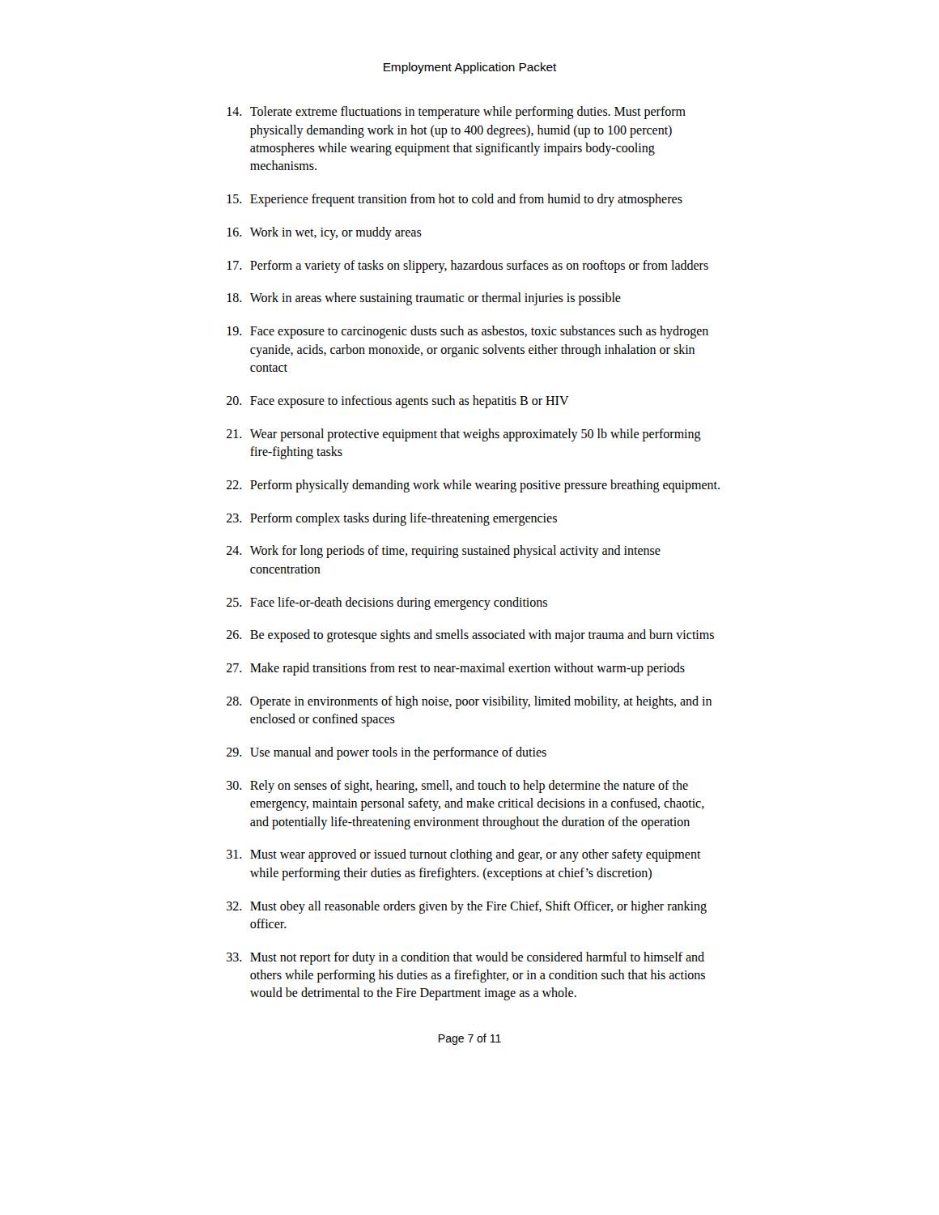Employment Application Packet
Tolerate extreme fluctuations in temperature while performing duties. Must perform physically demanding work in hot (up to 400 degrees), humid (up to 100 percent) atmospheres while wearing equipment that significantly impairs body-cooling mechanisms.
Experience frequent transition from hot to cold and from humid to dry atmospheres
Work in wet, icy, or muddy areas
Perform a variety of tasks on slippery, hazardous surfaces as on rooftops or from ladders
Work in areas where sustaining traumatic or thermal injuries is possible
Face exposure to carcinogenic dusts such as asbestos, toxic substances such as hydrogen cyanide, acids, carbon monoxide, or organic solvents either through inhalation or skin contact
Face exposure to infectious agents such as hepatitis B or HIV
Wear personal protective equipment that weighs approximately 50 lb while performing fire-fighting tasks
Perform physically demanding work while wearing positive pressure breathing equipment.
Perform complex tasks during life-threatening emergencies
Work for long periods of time, requiring sustained physical activity and intense concentration
Face life-or-death decisions during emergency conditions
Be exposed to grotesque sights and smells associated with major trauma and burn victims
Make rapid transitions from rest to near-maximal exertion without warm-up periods
Operate in environments of high noise, poor visibility, limited mobility, at heights, and in enclosed or confined spaces
Use manual and power tools in the performance of duties
Rely on senses of sight, hearing, smell, and touch to help determine the nature of the emergency, maintain personal safety, and make critical decisions in a confused, chaotic, and potentially life-threatening environment throughout the duration of the operation
Must wear approved or issued turnout clothing and gear, or any other safety equipment while performing their duties as firefighters. (exceptions at chief’s discretion)
Must obey all reasonable orders given by the Fire Chief, Shift Officer, or higher ranking officer.
Must not report for duty in a condition that would be considered harmful to himself and others while performing his duties as a firefighter, or in a condition such that his actions would be detrimental to the Fire Department image as a whole.
Page 7 of 11